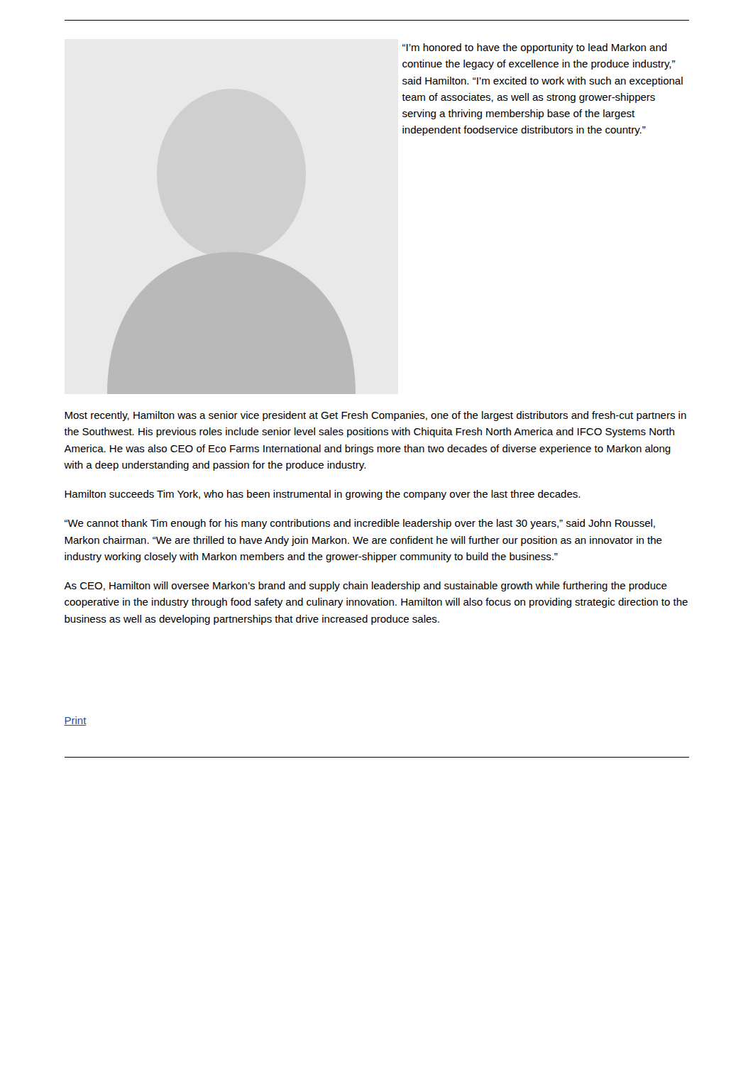“I’m honored to have the opportunity to lead Markon and continue the legacy of excellence in the produce industry,” said Hamilton. “I’m excited to work with such an exceptional team of associates, as well as strong grower-shippers serving a thriving membership base of the largest independent foodservice distributors in the country.”
Most recently, Hamilton was a senior vice president at Get Fresh Companies, one of the largest distributors and fresh-cut partners in the Southwest. His previous roles include senior level sales positions with Chiquita Fresh North America and IFCO Systems North America. He was also CEO of Eco Farms International and brings more than two decades of diverse experience to Markon along with a deep understanding and passion for the produce industry.
Hamilton succeeds Tim York, who has been instrumental in growing the company over the last three decades.
“We cannot thank Tim enough for his many contributions and incredible leadership over the last 30 years,” said John Roussel, Markon chairman. “We are thrilled to have Andy join Markon. We are confident he will further our position as an innovator in the industry working closely with Markon members and the grower-shipper community to build the business.”
As CEO, Hamilton will oversee Markon’s brand and supply chain leadership and sustainable growth while furthering the produce cooperative in the industry through food safety and culinary innovation. Hamilton will also focus on providing strategic direction to the business as well as developing partnerships that drive increased produce sales.
Print